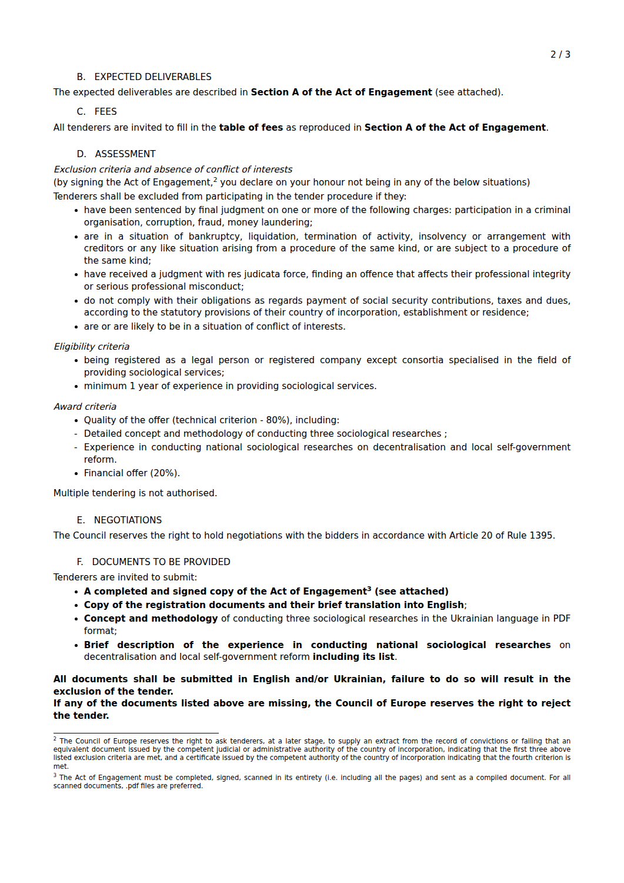2 / 3
B. EXPECTED DELIVERABLES
The expected deliverables are described in Section A of the Act of Engagement (see attached).
C. FEES
All tenderers are invited to fill in the table of fees as reproduced in Section A of the Act of Engagement.
D. ASSESSMENT
Exclusion criteria and absence of conflict of interests
(by signing the Act of Engagement,2 you declare on your honour not being in any of the below situations)
Tenderers shall be excluded from participating in the tender procedure if they:
have been sentenced by final judgment on one or more of the following charges: participation in a criminal organisation, corruption, fraud, money laundering;
are in a situation of bankruptcy, liquidation, termination of activity, insolvency or arrangement with creditors or any like situation arising from a procedure of the same kind, or are subject to a procedure of the same kind;
have received a judgment with res judicata force, finding an offence that affects their professional integrity or serious professional misconduct;
do not comply with their obligations as regards payment of social security contributions, taxes and dues, according to the statutory provisions of their country of incorporation, establishment or residence;
are or are likely to be in a situation of conflict of interests.
Eligibility criteria
being registered as a legal person or registered company except consortia specialised in the field of providing sociological services;
minimum 1 year of experience in providing sociological services.
Award criteria
Quality of the offer (technical criterion - 80%), including:
Detailed concept and methodology of conducting three sociological researches ;
Experience in conducting national sociological researches on decentralisation and local self-government reform.
Financial offer (20%).
Multiple tendering is not authorised.
E. NEGOTIATIONS
The Council reserves the right to hold negotiations with the bidders in accordance with Article 20 of Rule 1395.
F. DOCUMENTS TO BE PROVIDED
Tenderers are invited to submit:
A completed and signed copy of the Act of Engagement3 (see attached)
Copy of the registration documents and their brief translation into English;
Concept and methodology of conducting three sociological researches in the Ukrainian language in PDF format;
Brief description of the experience in conducting national sociological researches on decentralisation and local self-government reform including its list.
All documents shall be submitted in English and/or Ukrainian, failure to do so will result in the exclusion of the tender.
If any of the documents listed above are missing, the Council of Europe reserves the right to reject the tender.
2 The Council of Europe reserves the right to ask tenderers, at a later stage, to supply an extract from the record of convictions or failing that an equivalent document issued by the competent judicial or administrative authority of the country of incorporation, indicating that the first three above listed exclusion criteria are met, and a certificate issued by the competent authority of the country of incorporation indicating that the fourth criterion is met.
3 The Act of Engagement must be completed, signed, scanned in its entirety (i.e. including all the pages) and sent as a compiled document. For all scanned documents, .pdf files are preferred.